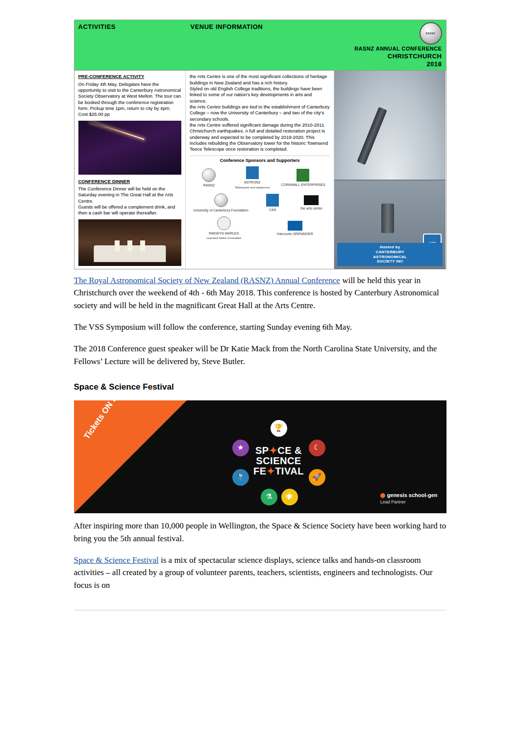ACTIVITIES
VENUE INFORMATION
RASNZ
RASNZ ANNUAL CONFERENCE
CHRISTCHURCH
2018
PRE-CONFERENCE ACTIVITY
On Friday 4th May, Delegates have the opportunity to visit to the Canterbury Astronomical Society Observatory at West Melton. The tour can be booked through the conference registration form. Pickup time 1pm, return to city by 4pm. Cost $25.00 pp
CONFERENCE DINNER
The Conference Dinner will be held on the Saturday evening in The Great Hall at the Arts Centre.
Guests will be offered a complement drink, and then a cash bar will operate thereafter.
the Arts Centre is one of the most significant collections of heritage buildings in New Zealand and has a rich history.
Styled on old English College traditions, the buildings have been linked to some of our nation's key developments in arts and science.
the Arts Centre buildings are tied to the establishment of Canterbury College – now the University of Canterbury – and two of the city's secondary schools.
the Arts Centre suffered significant damage during the 2010-2011 Christchurch earthquakes. A full and detailed restoration project is underway and expected to be completed by 2019-2020. This includes rebuilding the Observatory tower for the historic Townsend Teece Telescope once restoration is completed.
Conference Sponsors and Supporters
RASNZ
ASTRONZ
Telescopes and equipment
CORNWALL ENTERPRISES
University of Canterbury Foundation
CAS
the arts centre
RAEWYN MARLES
Licensed Sales Consultant
Harcourts GRENADIER
CAS
Hosted by
CANTERBURY
ASTRONOMICAL
SOCIETY INC
The Royal Astronomical Society of New Zealand (RASNZ) Annual Conference will be held this year in Christchurch over the weekend of 4th - 6th May 2018. This conference is hosted by Canterbury Astronomical society and will be held in the magnificant Great Hall at the Arts Centre.
The VSS Symposium will follow the conference, starting Sunday evening 6th May.
The 2018 Conference guest speaker will be Dr Katie Mack from the North Carolina State University, and the Fellows’ Lecture will be delivered by, Steve Butler.
Space & Science Festival
Tickets ON SALE now!
★
🏆
☾
🔭
🚀
⚗
🕷
SP✦CE &
SCIENCE
FE✦TIVAL
genesis school-gen
Lead Partner
After inspiring more than 10,000 people in Wellington, the Space & Science Society have been working hard to bring you the 5th annual festival.
Space & Science Festival is a mix of spectacular science displays, science talks and hands-on classroom activities – all created by a group of volunteer parents, teachers, scientists, engineers and technologists. Our focus is on